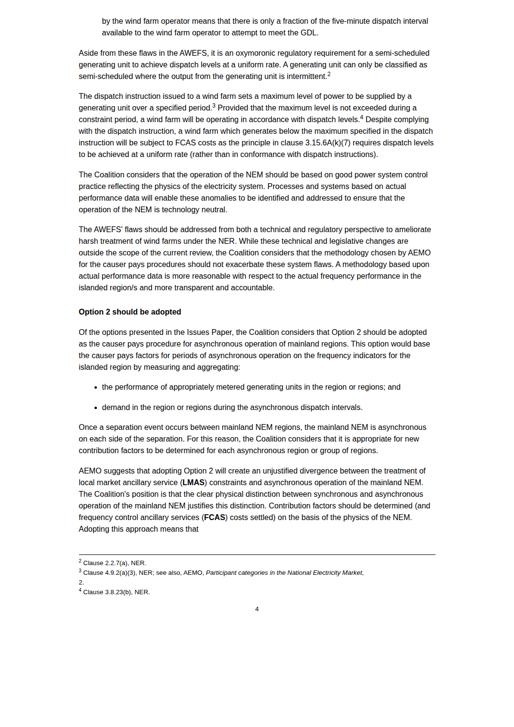by the wind farm operator means that there is only a fraction of the five-minute dispatch interval available to the wind farm operator to attempt to meet the GDL.
Aside from these flaws in the AWEFS, it is an oxymoronic regulatory requirement for a semi-scheduled generating unit to achieve dispatch levels at a uniform rate. A generating unit can only be classified as semi-scheduled where the output from the generating unit is intermittent.2
The dispatch instruction issued to a wind farm sets a maximum level of power to be supplied by a generating unit over a specified period.3 Provided that the maximum level is not exceeded during a constraint period, a wind farm will be operating in accordance with dispatch levels.4 Despite complying with the dispatch instruction, a wind farm which generates below the maximum specified in the dispatch instruction will be subject to FCAS costs as the principle in clause 3.15.6A(k)(7) requires dispatch levels to be achieved at a uniform rate (rather than in conformance with dispatch instructions).
The Coalition considers that the operation of the NEM should be based on good power system control practice reflecting the physics of the electricity system. Processes and systems based on actual performance data will enable these anomalies to be identified and addressed to ensure that the operation of the NEM is technology neutral.
The AWEFS' flaws should be addressed from both a technical and regulatory perspective to ameliorate harsh treatment of wind farms under the NER. While these technical and legislative changes are outside the scope of the current review, the Coalition considers that the methodology chosen by AEMO for the causer pays procedures should not exacerbate these system flaws. A methodology based upon actual performance data is more reasonable with respect to the actual frequency performance in the islanded region/s and more transparent and accountable.
Option 2 should be adopted
Of the options presented in the Issues Paper, the Coalition considers that Option 2 should be adopted as the causer pays procedure for asynchronous operation of mainland regions. This option would base the causer pays factors for periods of asynchronous operation on the frequency indicators for the islanded region by measuring and aggregating:
the performance of appropriately metered generating units in the region or regions; and
demand in the region or regions during the asynchronous dispatch intervals.
Once a separation event occurs between mainland NEM regions, the mainland NEM is asynchronous on each side of the separation. For this reason, the Coalition considers that it is appropriate for new contribution factors to be determined for each asynchronous region or group of regions.
AEMO suggests that adopting Option 2 will create an unjustified divergence between the treatment of local market ancillary service (LMAS) constraints and asynchronous operation of the mainland NEM. The Coalition's position is that the clear physical distinction between synchronous and asynchronous operation of the mainland NEM justifies this distinction. Contribution factors should be determined (and frequency control ancillary services (FCAS) costs settled) on the basis of the physics of the NEM. Adopting this approach means that
2 Clause 2.2.7(a), NER.
3 Clause 4.9.2(a)(3), NER; see also, AEMO, Participant categories in the National Electricity Market,
2.
4 Clause 3.8.23(b), NER.
4